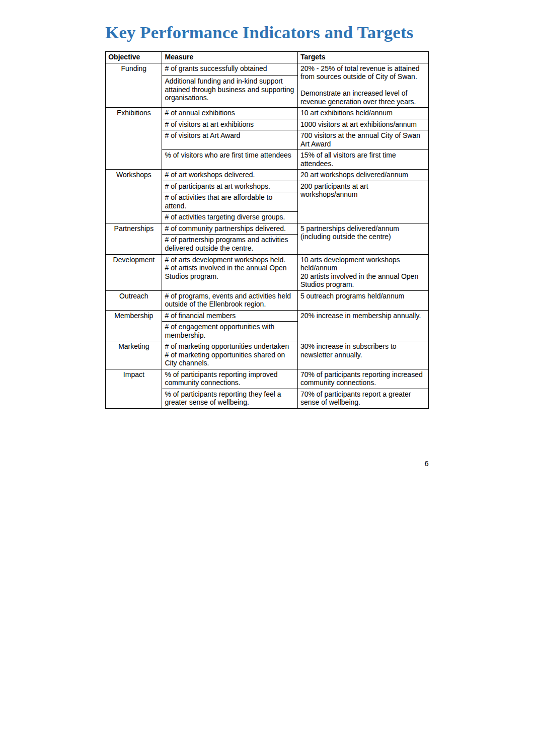Key Performance Indicators and Targets
| Objective | Measure | Targets |
| --- | --- | --- |
| Funding | # of grants successfully obtained | 20% - 25% of total revenue is attained from sources outside of City of Swan. Demonstrate an increased level of revenue generation over three years. |
| Additional funding and in-kind support attained through business and supporting organisations. |
| Exhibitions | # of annual exhibitions | 10 art exhibitions held/annum |
| # of visitors at art exhibitions | 1000 visitors at art exhibitions/annum |
| # of visitors at Art Award | 700 visitors at the annual City of Swan Art Award |
| % of visitors who are first time attendees | 15% of all visitors are first time attendees. |
| Workshops | # of art workshops delivered. | 20 art workshops delivered/annum |
| # of participants at art workshops. | 200 participants at art workshops/annum |
| # of activities that are affordable to attend. |
| # of activities targeting diverse groups. |
| Partnerships | # of community partnerships delivered. | 5 partnerships delivered/annum (including outside the centre) |
| # of partnership programs and activities delivered outside the centre. |
| Development | # of arts development workshops held. # of artists involved in the annual Open Studios program. | 10 arts development workshops held/annum 20 artists involved in the annual Open Studios program. |
| Outreach | # of programs, events and activities held outside of the Ellenbrook region. | 5 outreach programs held/annum |
| Membership | # of financial members | 20% increase in membership annually. |
| # of engagement opportunities with membership. |
| Marketing | # of marketing opportunities undertaken # of marketing opportunities shared on City channels. | 30% increase in subscribers to newsletter annually. |
| Impact | % of participants reporting improved community connections. | 70% of participants reporting increased community connections. |
| % of participants reporting they feel a greater sense of wellbeing. | 70% of participants report a greater sense of wellbeing. |
6